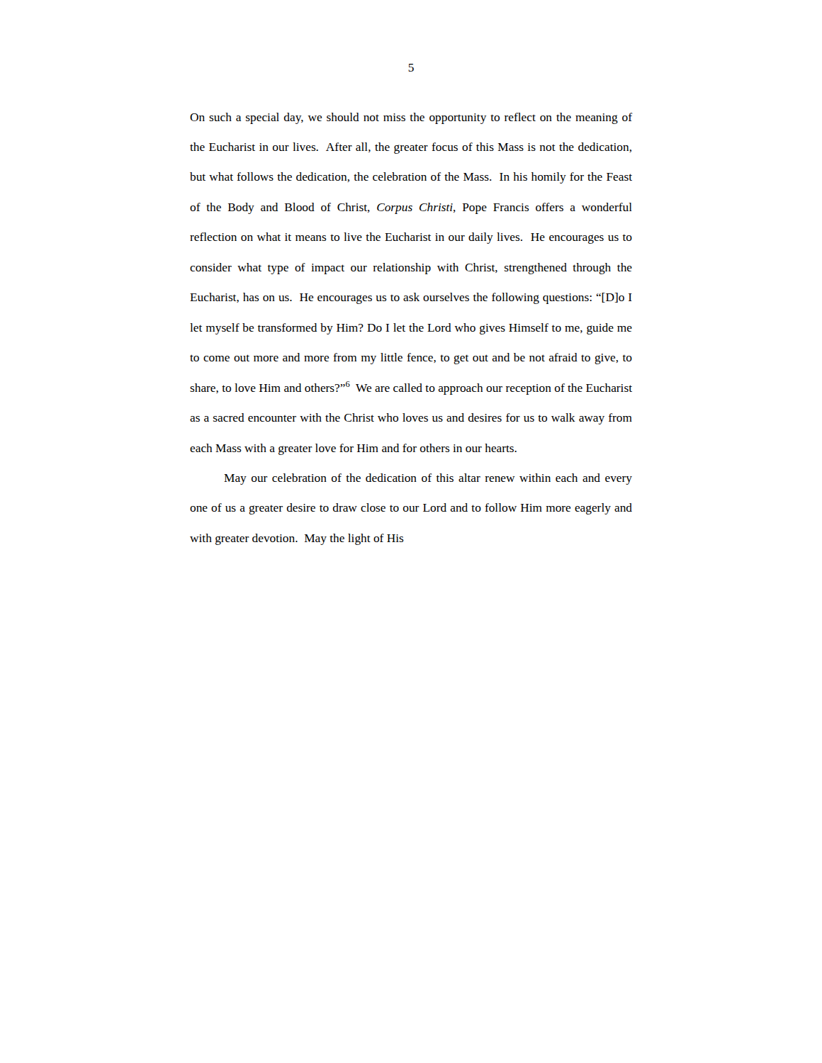5
On such a special day, we should not miss the opportunity to reflect on the meaning of the Eucharist in our lives. After all, the greater focus of this Mass is not the dedication, but what follows the dedication, the celebration of the Mass. In his homily for the Feast of the Body and Blood of Christ, Corpus Christi, Pope Francis offers a wonderful reflection on what it means to live the Eucharist in our daily lives. He encourages us to consider what type of impact our relationship with Christ, strengthened through the Eucharist, has on us. He encourages us to ask ourselves the following questions: “[D]o I let myself be transformed by Him? Do I let the Lord who gives Himself to me, guide me to come out more and more from my little fence, to get out and be not afraid to give, to share, to love Him and others?”6 We are called to approach our reception of the Eucharist as a sacred encounter with the Christ who loves us and desires for us to walk away from each Mass with a greater love for Him and for others in our hearts.
May our celebration of the dedication of this altar renew within each and every one of us a greater desire to draw close to our Lord and to follow Him more eagerly and with greater devotion. May the light of His